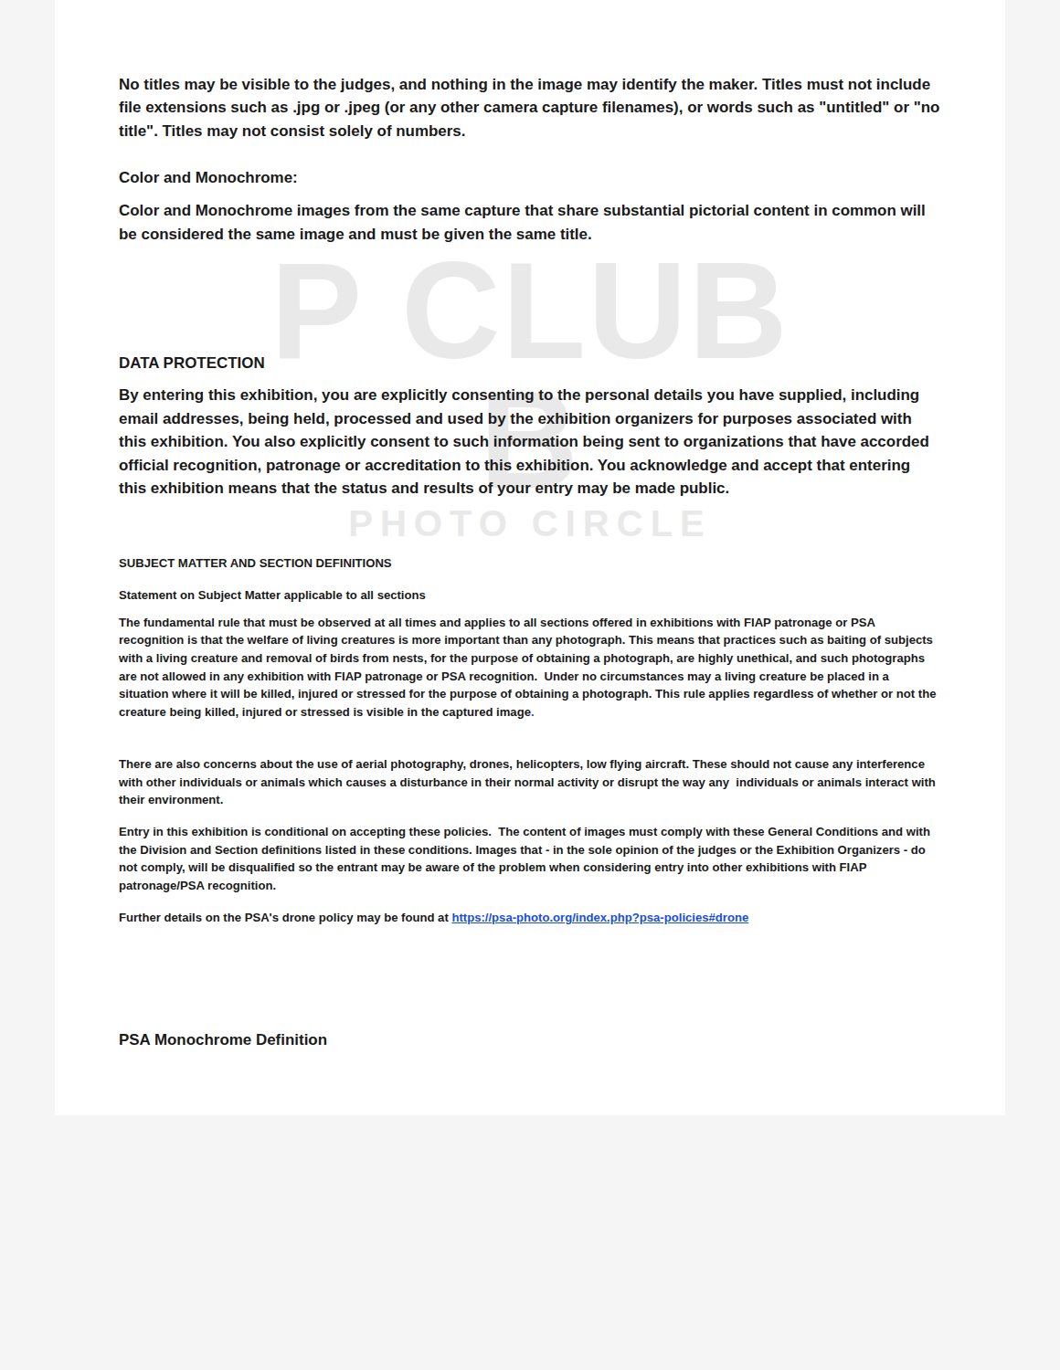P CLUB
B
PHOTO CIRCLE
No titles may be visible to the judges, and nothing in the image may identify the maker. Titles must not include file extensions such as .jpg or .jpeg (or any other camera capture filenames), or words such as "untitled" or "no title". Titles may not consist solely of numbers.
Color and Monochrome:
Color and Monochrome images from the same capture that share substantial pictorial content in common will be considered the same image and must be given the same title.
DATA PROTECTION
By entering this exhibition, you are explicitly consenting to the personal details you have supplied, including email addresses, being held, processed and used by the exhibition organizers for purposes associated with this exhibition. You also explicitly consent to such information being sent to organizations that have accorded official recognition, patronage or accreditation to this exhibition. You acknowledge and accept that entering this exhibition means that the status and results of your entry may be made public.
SUBJECT MATTER AND SECTION DEFINITIONS
Statement on Subject Matter applicable to all sections
The fundamental rule that must be observed at all times and applies to all sections offered in exhibitions with FIAP patronage or PSA recognition is that the welfare of living creatures is more important than any photograph. This means that practices such as baiting of subjects with a living creature and removal of birds from nests, for the purpose of obtaining a photograph, are highly unethical, and such photographs are not allowed in any exhibition with FIAP patronage or PSA recognition. Under no circumstances may a living creature be placed in a situation where it will be killed, injured or stressed for the purpose of obtaining a photograph. This rule applies regardless of whether or not the creature being killed, injured or stressed is visible in the captured image.
There are also concerns about the use of aerial photography, drones, helicopters, low flying aircraft. These should not cause any interference with other individuals or animals which causes a disturbance in their normal activity or disrupt the way any individuals or animals interact with their environment.
Entry in this exhibition is conditional on accepting these policies. The content of images must comply with these General Conditions and with the Division and Section definitions listed in these conditions. Images that - in the sole opinion of the judges or the Exhibition Organizers - do not comply, will be disqualified so the entrant may be aware of the problem when considering entry into other exhibitions with FIAP patronage/PSA recognition.
Further details on the PSA's drone policy may be found at https://psa-photo.org/index.php?psa-policies#drone
PSA Monochrome Definition